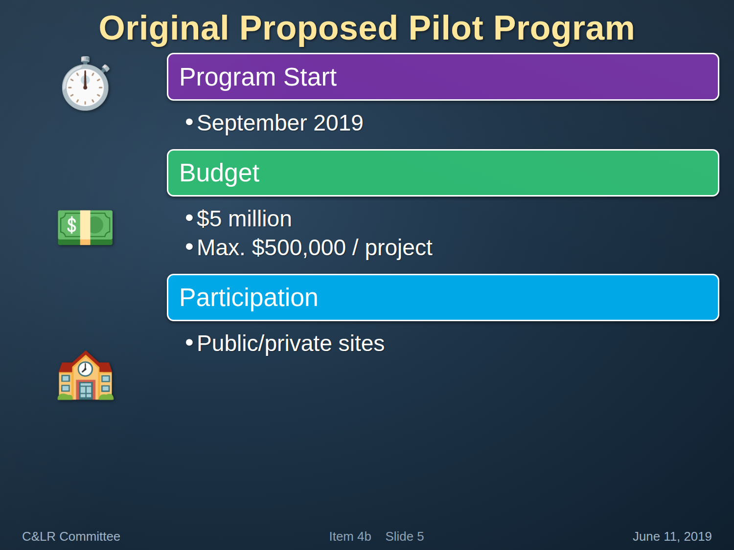Original Proposed Pilot Program
⏱️
💵
🏫
Program Start
September 2019
Budget
$5 million
Max. $500,000 / project
Participation
Public/private sites
C&LR Committee Item 4b Slide 5 June 11, 2019